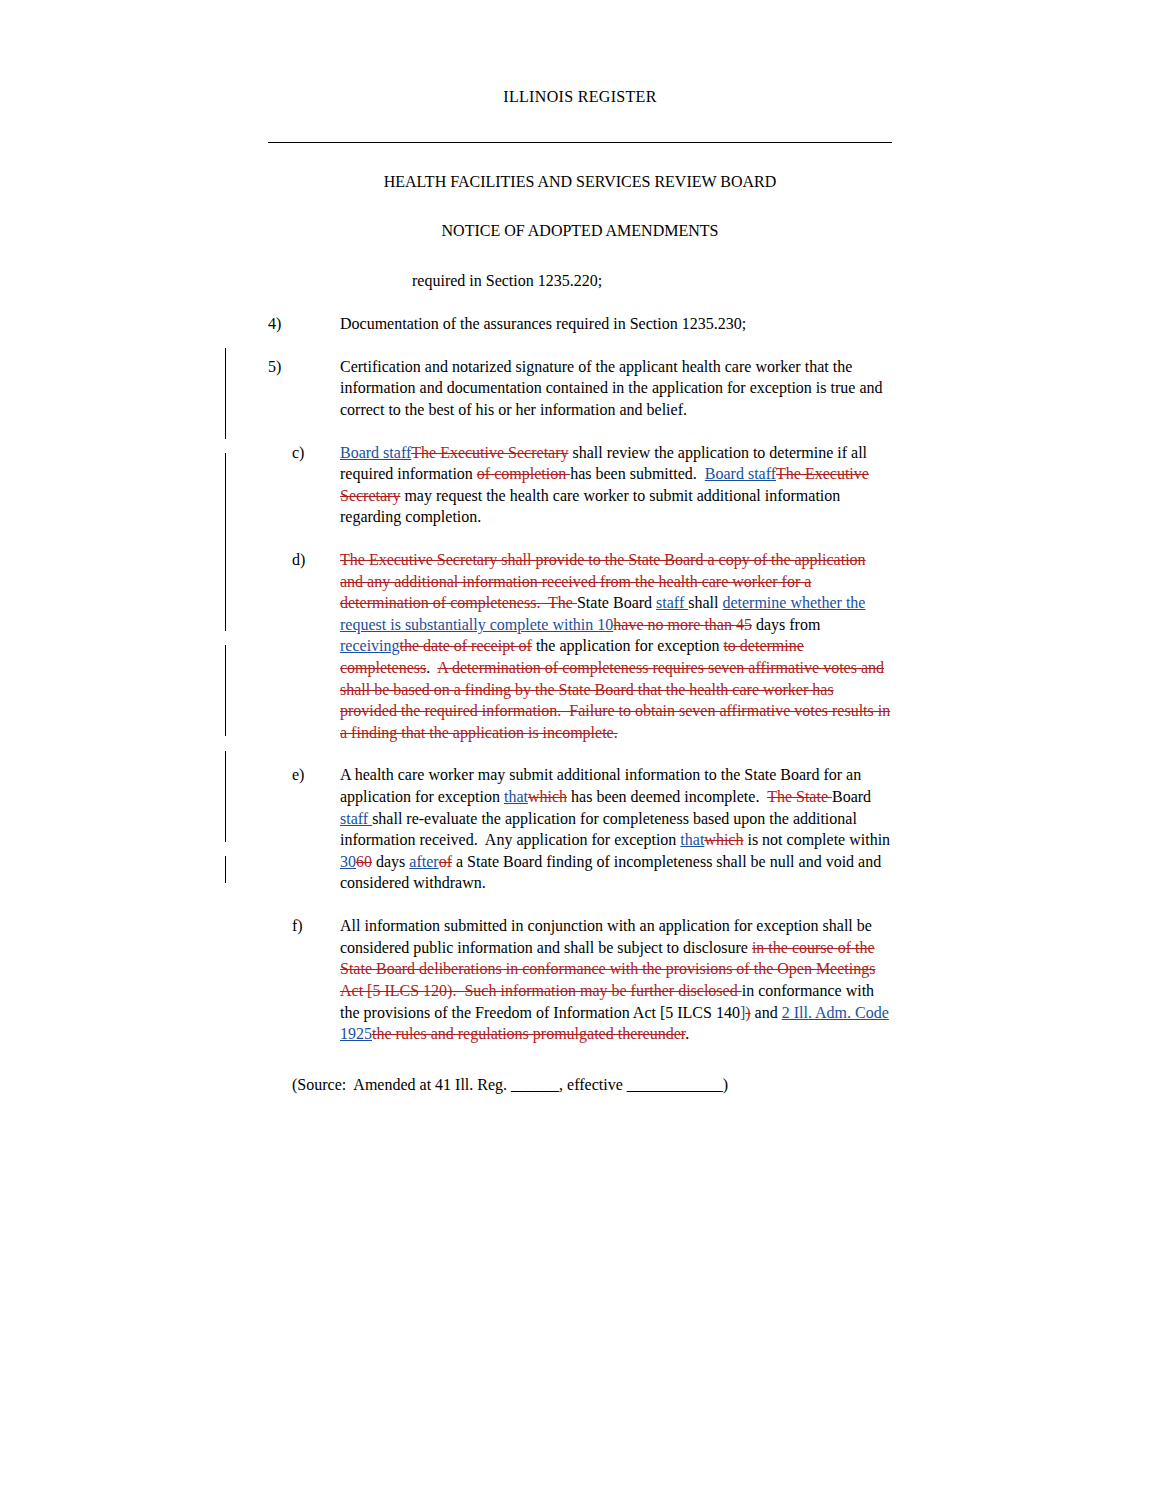ILLINOIS REGISTER
HEALTH FACILITIES AND SERVICES REVIEW BOARD
NOTICE OF ADOPTED AMENDMENTS
required in Section 1235.220;
4) Documentation of the assurances required in Section 1235.230;
5) Certification and notarized signature of the applicant health care worker that the information and documentation contained in the application for exception is true and correct to the best of his or her information and belief.
c) Board staffThe Executive Secretary shall review the application to determine if all required information of completion has been submitted. Board staffThe Executive Secretary may request the health care worker to submit additional information regarding completion.
d) The Executive Secretary shall provide to the State Board a copy of the application and any additional information received from the health care worker for a determination of completeness. The State Board staff shall determine whether the request is substantially complete within 10have no more than 45 days from receivingthe date of receipt of the application for exception to determine completeness. A determination of completeness requires seven affirmative votes and shall be based on a finding by the State Board that the health care worker has provided the required information. Failure to obtain seven affirmative votes results in a finding that the application is incomplete.
e) A health care worker may submit additional information to the State Board for an application for exception thatwhich has been deemed incomplete. The State Board staff shall re-evaluate the application for completeness based upon the additional information received. Any application for exception thatwhich is not complete within 3060 days afterof a State Board finding of incompleteness shall be null and void and considered withdrawn.
f) All information submitted in conjunction with an application for exception shall be considered public information and shall be subject to disclosure in the course of the State Board deliberations in conformance with the provisions of the Open Meetings Act [5 ILCS 120). Such information may be further disclosed in conformance with the provisions of the Freedom of Information Act [5 ILCS 140]) and 2 Ill. Adm. Code 1925the rules and regulations promulgated thereunder.
(Source: Amended at 41 Ill. Reg. ______, effective ____________)